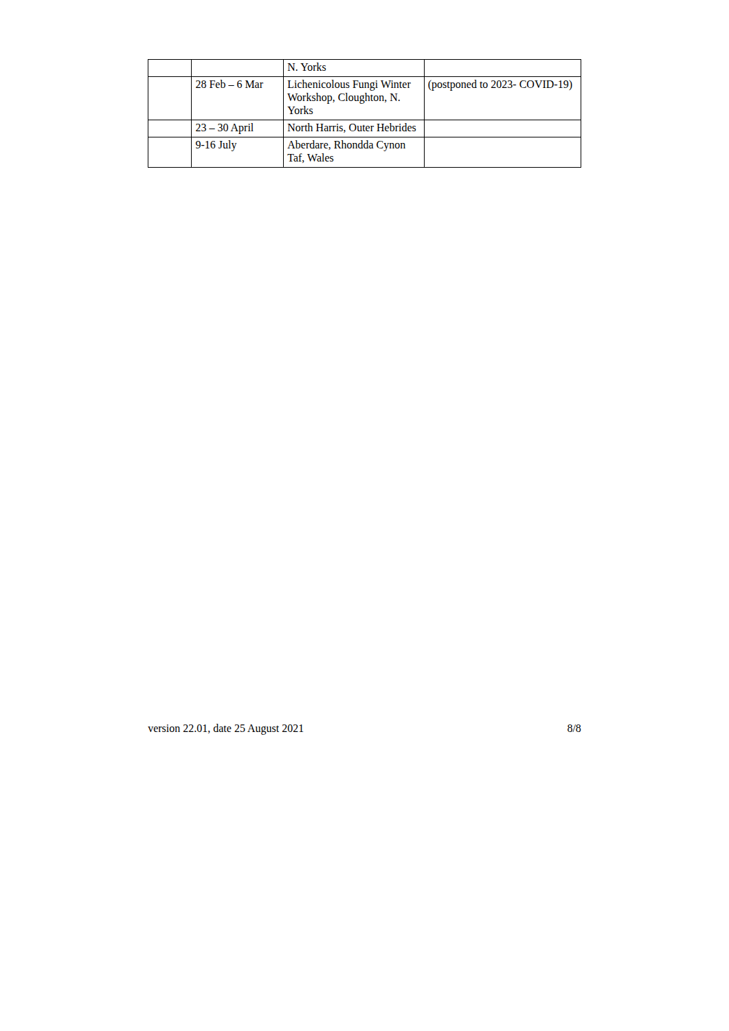| | | N. Yorks | |
| | 28 Feb – 6 Mar | Lichenicolous Fungi Winter Workshop, Cloughton, N. Yorks | (postponed to 2023- COVID-19) |
| | 23 – 30 April | North Harris, Outer Hebrides | |
| | 9-16 July | Aberdare, Rhondda Cynon Taf, Wales | |
version 22.01, date 25 August 2021
8/8